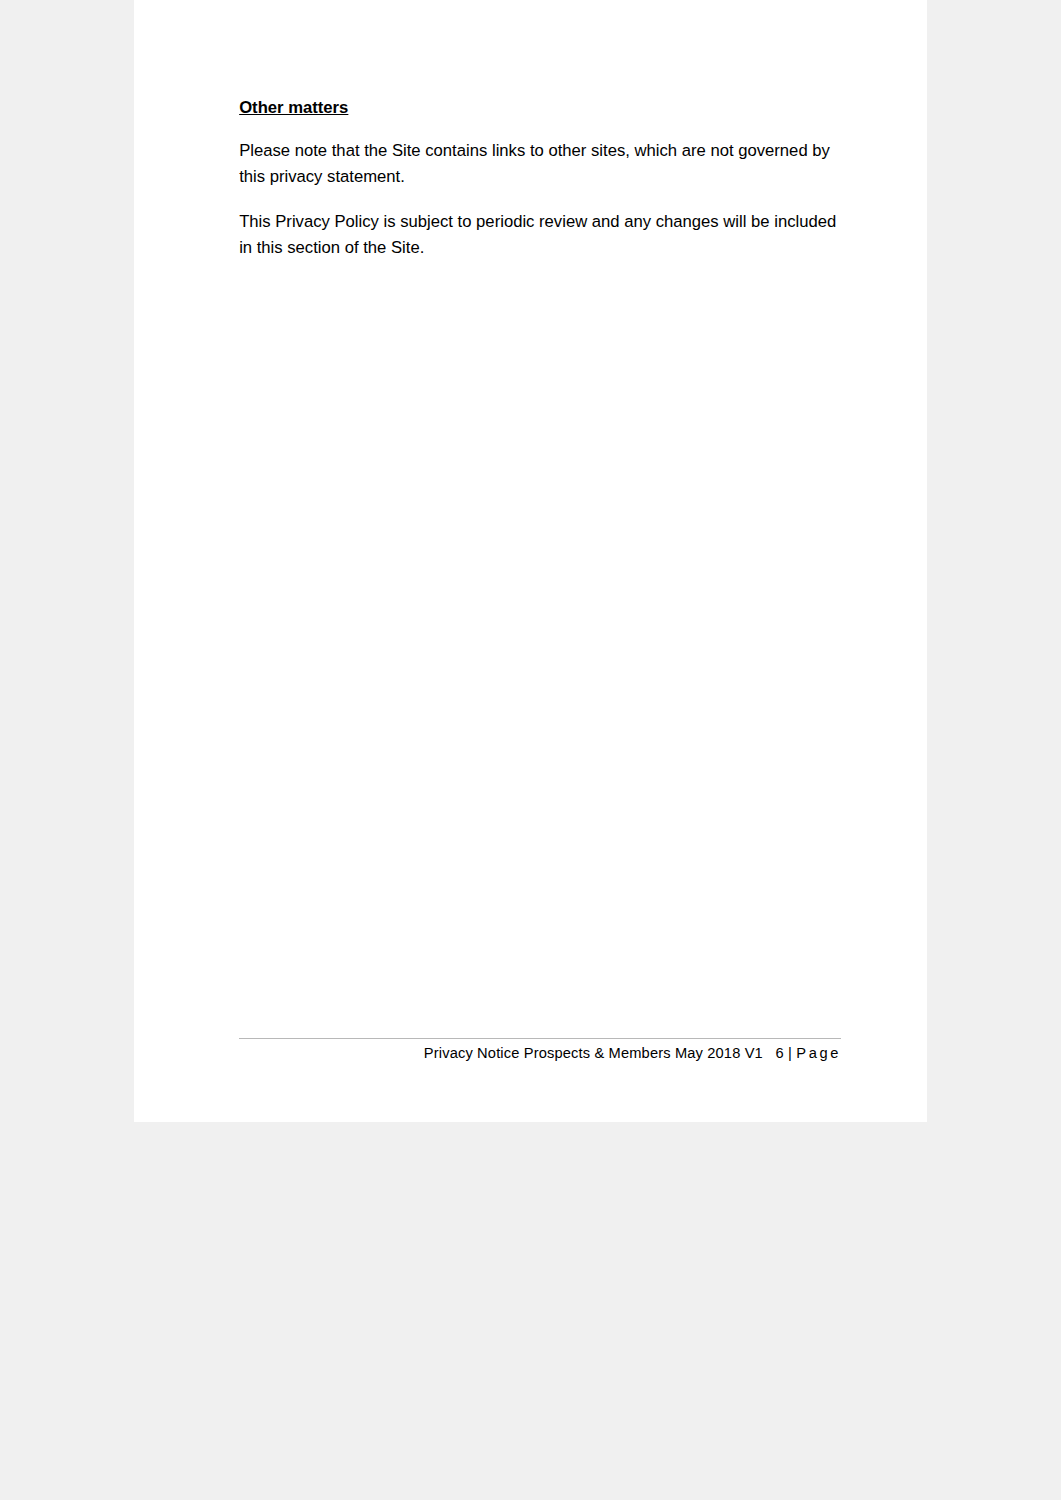Other matters
Please note that the Site contains links to other sites, which are not governed by this privacy statement.
This Privacy Policy is subject to periodic review and any changes will be included in this section of the Site.
Privacy Notice Prospects & Members May 2018 V1 6 | Page